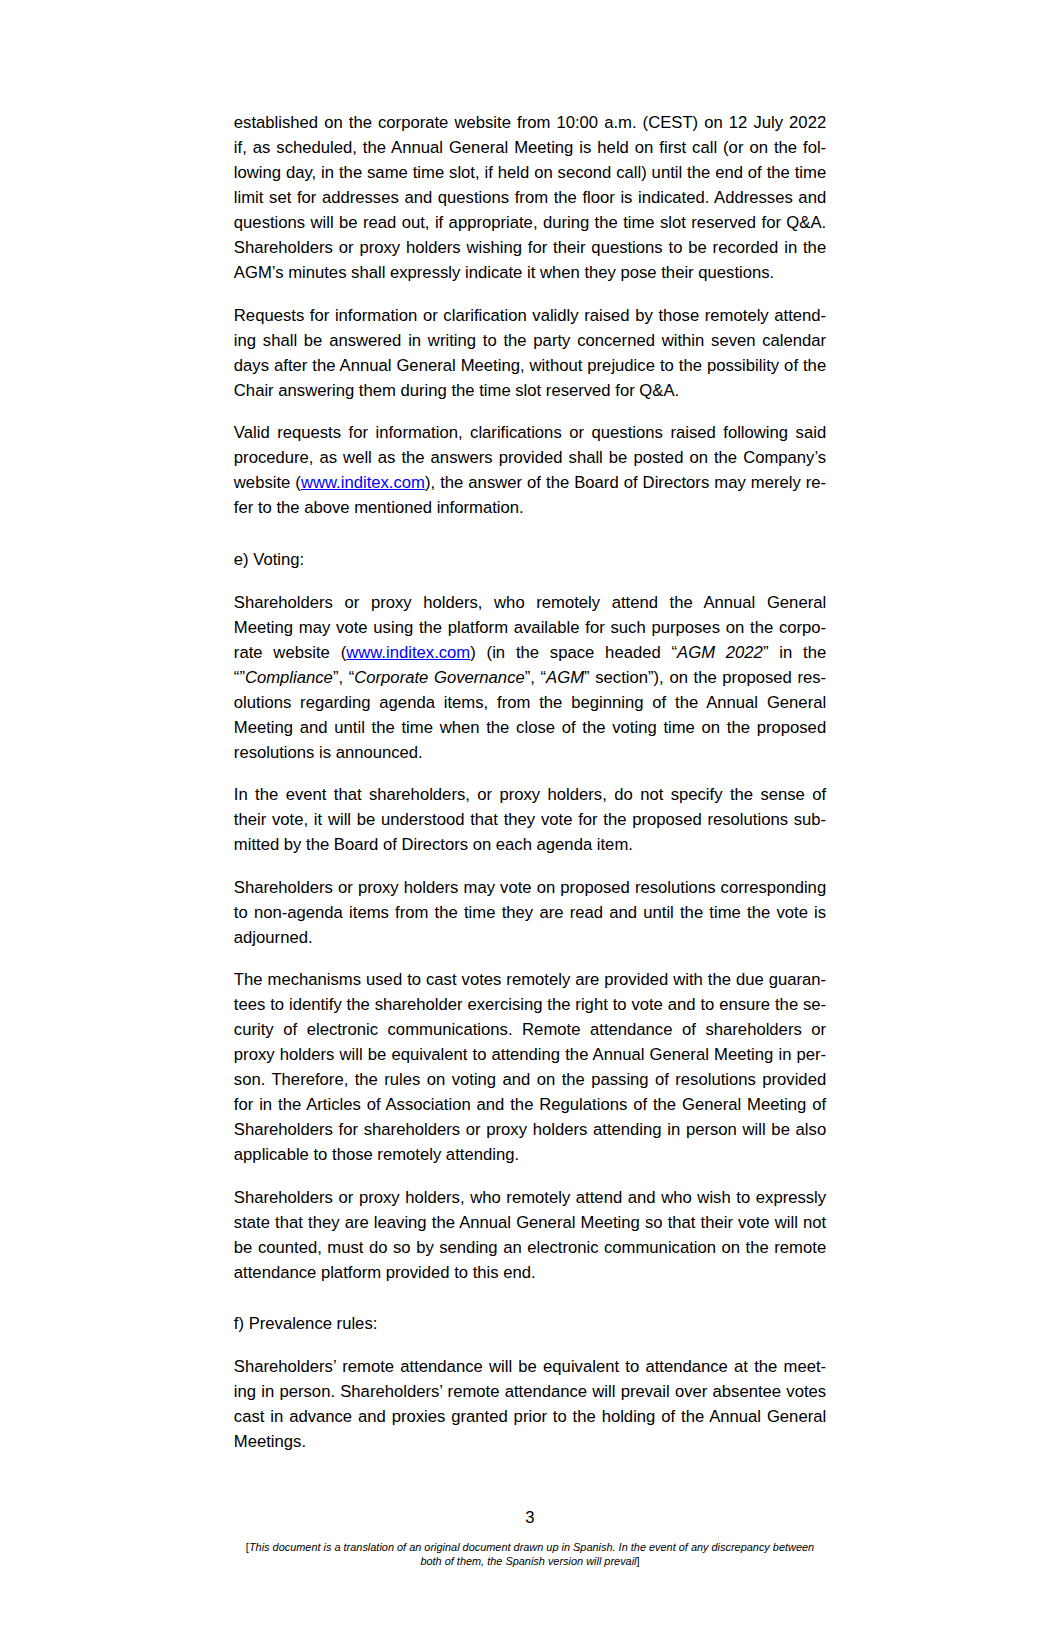established on the corporate website from 10:00 a.m. (CEST) on 12 July 2022 if, as scheduled, the Annual General Meeting is held on first call (or on the following day, in the same time slot, if held on second call) until the end of the time limit set for addresses and questions from the floor is indicated. Addresses and questions will be read out, if appropriate, during the time slot reserved for Q&A. Shareholders or proxy holders wishing for their questions to be recorded in the AGM’s minutes shall expressly indicate it when they pose their questions.
Requests for information or clarification validly raised by those remotely attending shall be answered in writing to the party concerned within seven calendar days after the Annual General Meeting, without prejudice to the possibility of the Chair answering them during the time slot reserved for Q&A.
Valid requests for information, clarifications or questions raised following said procedure, as well as the answers provided shall be posted on the Company’s website (www.inditex.com), the answer of the Board of Directors may merely refer to the above mentioned information.
e) Voting:
Shareholders or proxy holders, who remotely attend the Annual General Meeting may vote using the platform available for such purposes on the corporate website (www.inditex.com) (in the space headed “AGM 2022” in the “”Compliance”, “Corporate Governance”, “AGM” section”), on the proposed resolutions regarding agenda items, from the beginning of the Annual General Meeting and until the time when the close of the voting time on the proposed resolutions is announced.
In the event that shareholders, or proxy holders, do not specify the sense of their vote, it will be understood that they vote for the proposed resolutions submitted by the Board of Directors on each agenda item.
Shareholders or proxy holders may vote on proposed resolutions corresponding to non-agenda items from the time they are read and until the time the vote is adjourned.
The mechanisms used to cast votes remotely are provided with the due guarantees to identify the shareholder exercising the right to vote and to ensure the security of electronic communications. Remote attendance of shareholders or proxy holders will be equivalent to attending the Annual General Meeting in person. Therefore, the rules on voting and on the passing of resolutions provided for in the Articles of Association and the Regulations of the General Meeting of Shareholders for shareholders or proxy holders attending in person will be also applicable to those remotely attending.
Shareholders or proxy holders, who remotely attend and who wish to expressly state that they are leaving the Annual General Meeting so that their vote will not be counted, must do so by sending an electronic communication on the remote attendance platform provided to this end.
f) Prevalence rules:
Shareholders’ remote attendance will be equivalent to attendance at the meeting in person. Shareholders’ remote attendance will prevail over absentee votes cast in advance and proxies granted prior to the holding of the Annual General Meetings.
3
[This document is a translation of an original document drawn up in Spanish. In the event of any discrepancy between both of them, the Spanish version will prevail]